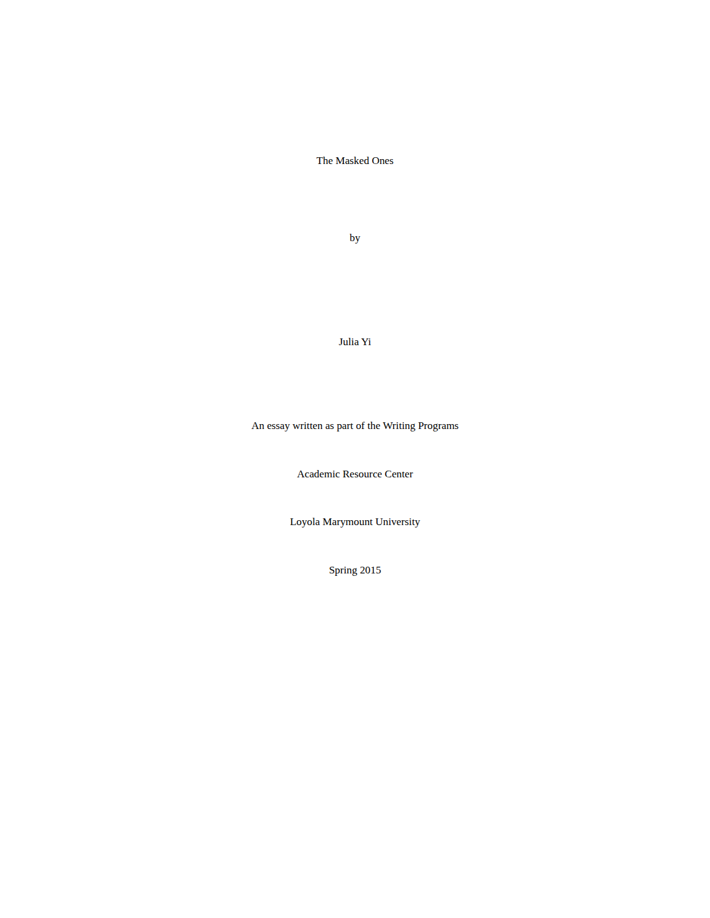The Masked Ones
by
Julia Yi
An essay written as part of the Writing Programs
Academic Resource Center
Loyola Marymount University
Spring 2015